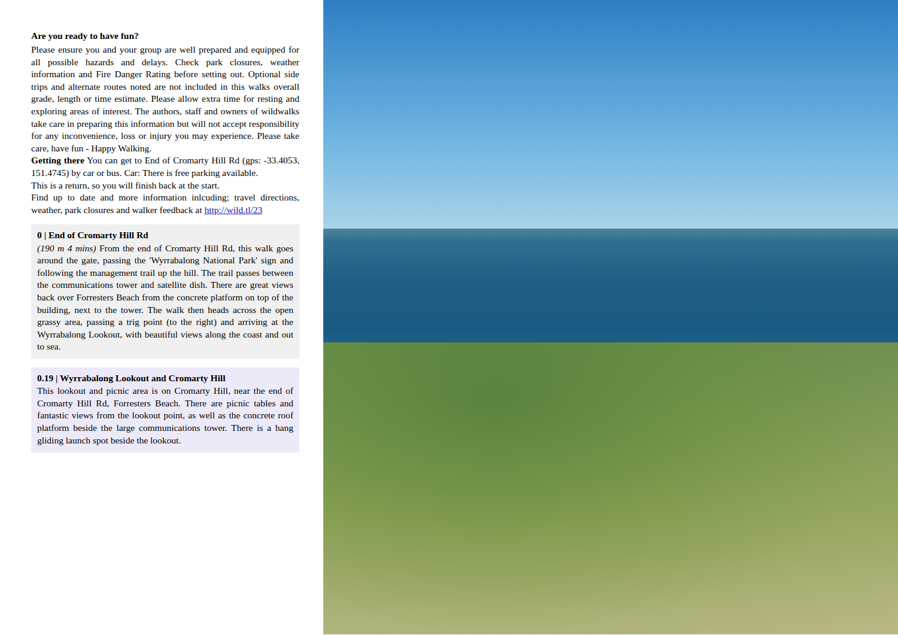Are you ready to have fun?
Please ensure you and your group are well prepared and equipped for all possible hazards and delays. Check park closures, weather information and Fire Danger Rating before setting out. Optional side trips and alternate routes noted are not included in this walks overall grade, length or time estimate. Please allow extra time for resting and exploring areas of interest. The authors, staff and owners of wildwalks take care in preparing this information but will not accept responsibility for any inconvenience, loss or injury you may experience. Please take care, have fun - Happy Walking.
Getting there You can get to End of Cromarty Hill Rd (gps: -33.4053, 151.4745) by car or bus. Car: There is free parking available.
This is a return, so you will finish back at the start.
Find up to date and more information inlcuding; travel directions, weather, park closures and walker feedback at http://wild.tl/23
0 | End of Cromarty Hill Rd
(190 m 4 mins) From the end of Cromarty Hill Rd, this walk goes around the gate, passing the 'Wyrrabalong National Park' sign and following the management trail up the hill. The trail passes between the communications tower and satellite dish. There are great views back over Forresters Beach from the concrete platform on top of the building, next to the tower. The walk then heads across the open grassy area, passing a trig point (to the right) and arriving at the Wyrrabalong Lookout, with beautiful views along the coast and out to sea.
0.19 | Wyrrabalong Lookout and Cromarty Hill
This lookout and picnic area is on Cromarty Hill, near the end of Cromarty Hill Rd, Forresters Beach. There are picnic tables and fantastic views from the lookout point, as well as the concrete roof platform beside the large communications tower. There is a hang gliding launch spot beside the lookout.